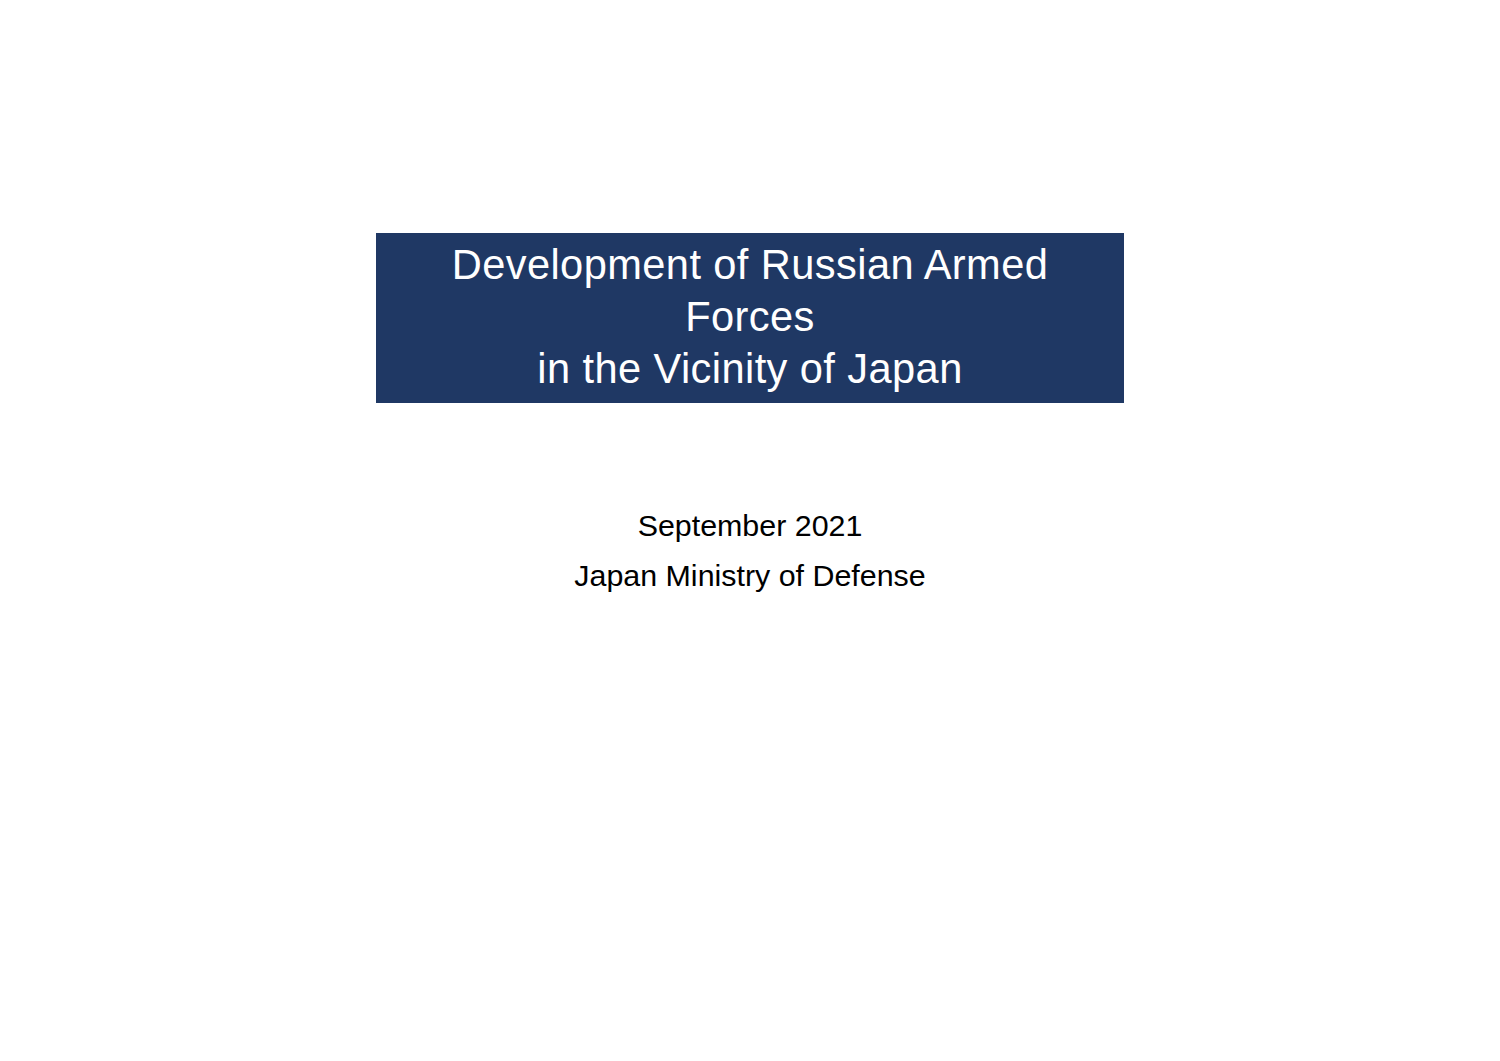Development of Russian Armed Forces
in the Vicinity of Japan
September 2021
Japan Ministry of Defense